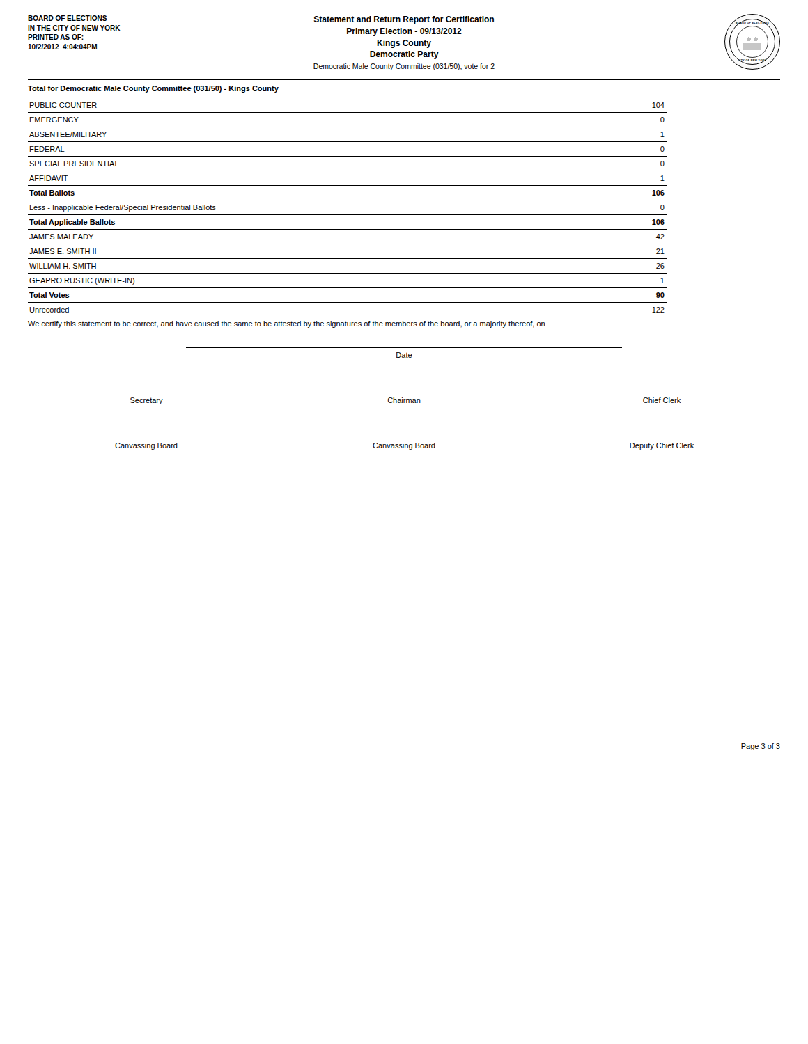BOARD OF ELECTIONS
IN THE CITY OF NEW YORK
PRINTED AS OF:
10/2/2012 4:04:04PM
Statement and Return Report for Certification
Primary Election - 09/13/2012
Kings County
Democratic Party
Democratic Male County Committee (031/50), vote for 2
BOARD OF ELECTIONS
CITY OF NEW YORK
Total for Democratic Male County Committee (031/50) - Kings County
| PUBLIC COUNTER | 104 | |
| EMERGENCY | 0 | |
| ABSENTEE/MILITARY | 1 | |
| FEDERAL | 0 | |
| SPECIAL PRESIDENTIAL | 0 | |
| AFFIDAVIT | 1 | |
| Total Ballots | 106 | |
| Less - Inapplicable Federal/Special Presidential Ballots | 0 | |
| Total Applicable Ballots | 106 | |
| JAMES MALEADY | 42 | |
| JAMES E. SMITH II | 21 | |
| WILLIAM H. SMITH | 26 | |
| GEAPRO RUSTIC (WRITE-IN) | 1 | |
| Total Votes | 90 | |
| Unrecorded | 122 | |
We certify this statement to be correct, and have caused the same to be attested by the signatures of the members of the board, or a majority thereof, on
Date
Secretary
Chairman
Chief Clerk
Canvassing Board
Canvassing Board
Deputy Chief Clerk
Page 3 of 3